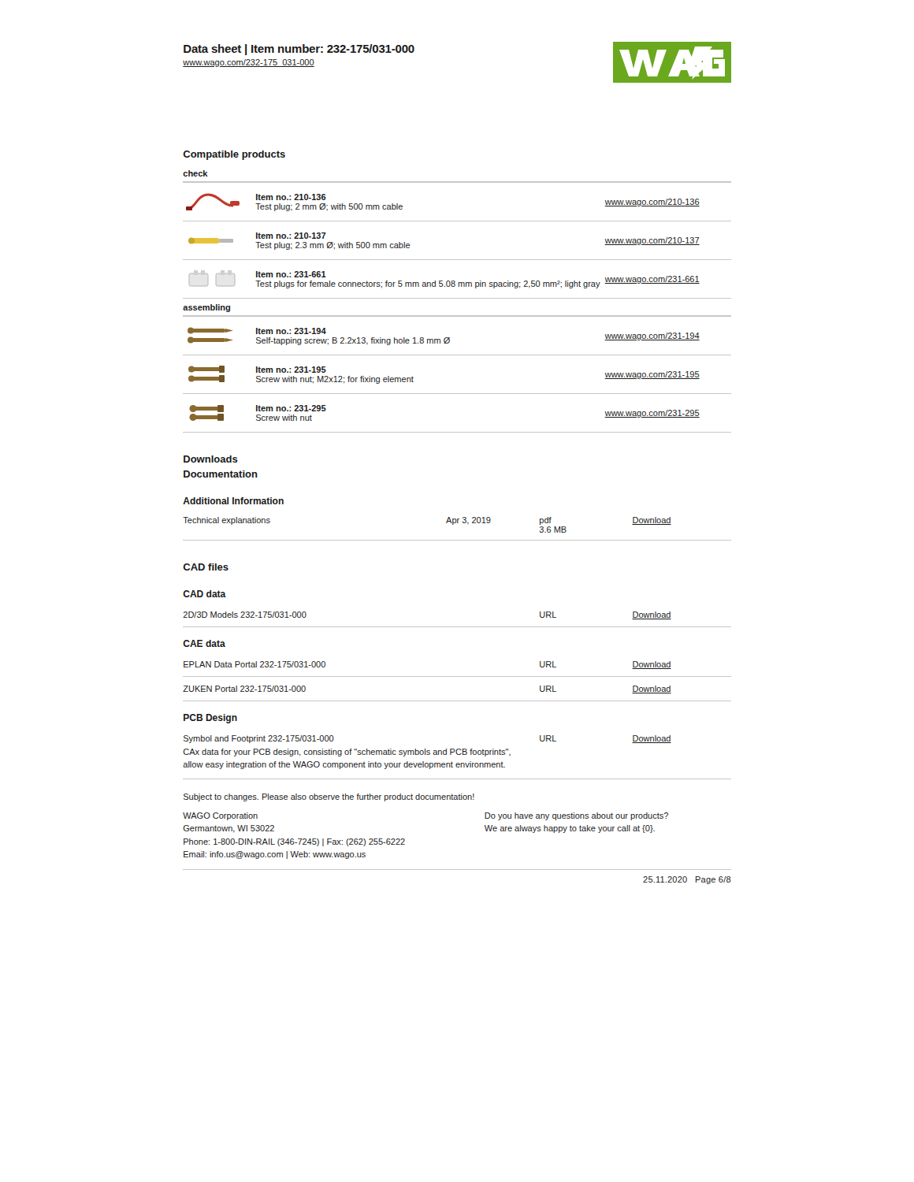Data sheet | Item number: 232-175/031-000
www.wago.com/232-175_031-000
Compatible products
check
| | Item no.: 210-136 Test plug; 2 mm Ø; with 500 mm cable | www.wago.com/210-136 |
| | Item no.: 210-137 Test plug; 2.3 mm Ø; with 500 mm cable | www.wago.com/210-137 |
| | Item no.: 231-661 Test plugs for female connectors; for 5 mm and 5.08 mm pin spacing; 2,50 mm²; light gray | www.wago.com/231-661 |
assembling
| | Item no.: 231-194 Self-tapping screw; B 2.2x13, fixing hole 1.8 mm Ø | www.wago.com/231-194 |
| | Item no.: 231-195 Screw with nut; M2x12; for fixing element | www.wago.com/231-195 |
| | Item no.: 231-295 Screw with nut | www.wago.com/231-295 |
Downloads
Documentation
Additional Information
| Technical explanations | Apr 3, 2019 | pdf 3.6 MB | Download |
CAD files
CAD data
| 2D/3D Models 232-175/031-000 | URL | Download |
CAE data
| EPLAN Data Portal 232-175/031-000 | URL | Download |
| ZUKEN Portal 232-175/031-000 | URL | Download |
PCB Design
| Symbol and Footprint 232-175/031-000 CAx data for your PCB design, consisting of "schematic symbols and PCB footprints", allow easy integration of the WAGO component into your development environment. | URL | Download |
Subject to changes. Please also observe the further product documentation!
WAGO Corporation
Germantown, WI 53022
Phone: 1-800-DIN-RAIL (346-7245) | Fax: (262) 255-6222
Email: info.us@wago.com | Web: www.wago.us
Do you have any questions about our products?
We are always happy to take your call at {0}.
25.11.2020 Page 6/8